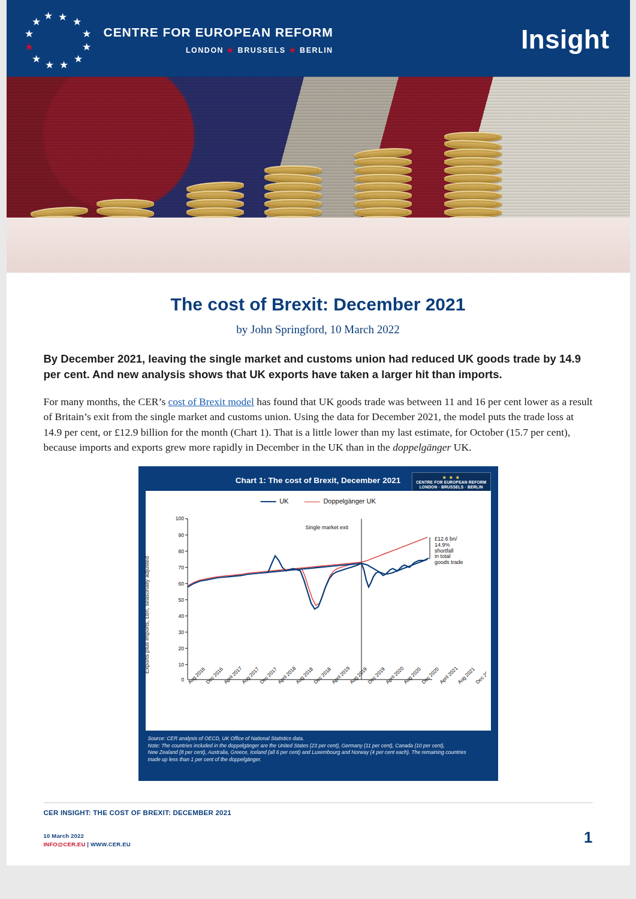★ ★ ★ ★ ★ ★ ★ ★ ★ ★ ★ ★
Centre for European Reform
London ★ Brussels ★ Berlin
Insight
The cost of Brexit: December 2021
by John Springford, 10 March 2022
By December 2021, leaving the single market and customs union had reduced UK goods trade by 14.9 per cent. And new analysis shows that UK exports have taken a larger hit than imports.
For many months, the CER’s cost of Brexit model has found that UK goods trade was between 11 and 16 per cent lower as a result of Britain’s exit from the single market and customs union. Using the data for December 2021, the model puts the trade loss at 14.9 per cent, or £12.9 billion for the month (Chart 1). That is a little lower than my last estimate, for October (15.7 per cent), because imports and exports grew more rapidly in December in the UK than in the doppelgänger UK.
Chart 1: The cost of Brexit, December 2021 ★ ★ ★CENTRE FOR EUROPEAN REFORM
LONDON · BRUSSELS · BERLIN
UK Doppelgänger UK
Exports plus imports, £bn, seasonally adjusted
100 90 80 70 60 50 40 30 20 10 0 Single market exit £12.6 bn/ 14.9% shortfall in total goods trade Aug 2016 Dec 2016 April 2017 Aug 2017 Dec 2017 April 2018 Aug 2018 Dec 2018 April 2019 Aug 2019 Dec 2019 April 2020 Aug 2020 Dec 2020 April 2021 Aug 2021 Dec 2021
Source: CER analysis of OECD, UK Office of National Statistics data.
Note: The countries included in the doppelgänger are the United States (23 per cent), Germany (11 per cent), Canada (10 per cent),
New Zealand (8 per cent), Australia, Greece, Iceland (all 6 per cent) and Luxembourg and Norway (4 per cent each). The remaining countries
made up less than 1 per cent of the doppelgänger.
CER Insight: The cost of Brexit: December 2021
10 March 2022
INFO@CER.EU | WWW.CER.EU
1